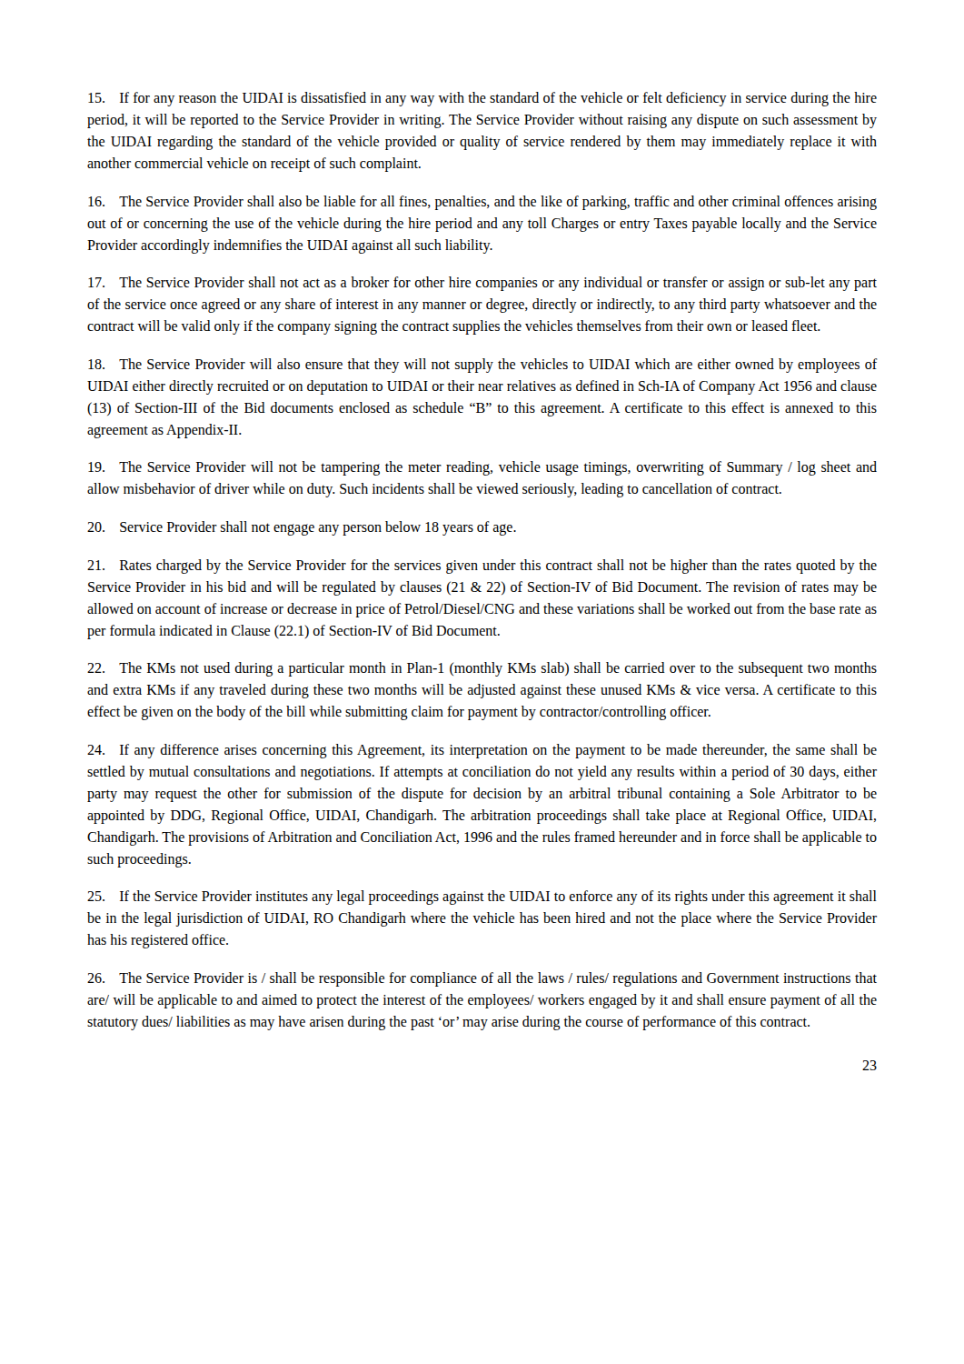15. If for any reason the UIDAI is dissatisfied in any way with the standard of the vehicle or felt deficiency in service during the hire period, it will be reported to the Service Provider in writing. The Service Provider without raising any dispute on such assessment by the UIDAI regarding the standard of the vehicle provided or quality of service rendered by them may immediately replace it with another commercial vehicle on receipt of such complaint.
16. The Service Provider shall also be liable for all fines, penalties, and the like of parking, traffic and other criminal offences arising out of or concerning the use of the vehicle during the hire period and any toll Charges or entry Taxes payable locally and the Service Provider accordingly indemnifies the UIDAI against all such liability.
17. The Service Provider shall not act as a broker for other hire companies or any individual or transfer or assign or sub-let any part of the service once agreed or any share of interest in any manner or degree, directly or indirectly, to any third party whatsoever and the contract will be valid only if the company signing the contract supplies the vehicles themselves from their own or leased fleet.
18. The Service Provider will also ensure that they will not supply the vehicles to UIDAI which are either owned by employees of UIDAI either directly recruited or on deputation to UIDAI or their near relatives as defined in Sch-IA of Company Act 1956 and clause (13) of Section-III of the Bid documents enclosed as schedule “B” to this agreement. A certificate to this effect is annexed to this agreement as Appendix-II.
19. The Service Provider will not be tampering the meter reading, vehicle usage timings, overwriting of Summary / log sheet and allow misbehavior of driver while on duty. Such incidents shall be viewed seriously, leading to cancellation of contract.
20. Service Provider shall not engage any person below 18 years of age.
21. Rates charged by the Service Provider for the services given under this contract shall not be higher than the rates quoted by the Service Provider in his bid and will be regulated by clauses (21 & 22) of Section-IV of Bid Document. The revision of rates may be allowed on account of increase or decrease in price of Petrol/Diesel/CNG and these variations shall be worked out from the base rate as per formula indicated in Clause (22.1) of Section-IV of Bid Document.
22. The KMs not used during a particular month in Plan-1 (monthly KMs slab) shall be carried over to the subsequent two months and extra KMs if any traveled during these two months will be adjusted against these unused KMs & vice versa. A certificate to this effect be given on the body of the bill while submitting claim for payment by contractor/controlling officer.
24. If any difference arises concerning this Agreement, its interpretation on the payment to be made thereunder, the same shall be settled by mutual consultations and negotiations. If attempts at conciliation do not yield any results within a period of 30 days, either party may request the other for submission of the dispute for decision by an arbitral tribunal containing a Sole Arbitrator to be appointed by DDG, Regional Office, UIDAI, Chandigarh. The arbitration proceedings shall take place at Regional Office, UIDAI, Chandigarh. The provisions of Arbitration and Conciliation Act, 1996 and the rules framed hereunder and in force shall be applicable to such proceedings.
25. If the Service Provider institutes any legal proceedings against the UIDAI to enforce any of its rights under this agreement it shall be in the legal jurisdiction of UIDAI, RO Chandigarh where the vehicle has been hired and not the place where the Service Provider has his registered office.
26. The Service Provider is / shall be responsible for compliance of all the laws / rules/ regulations and Government instructions that are/ will be applicable to and aimed to protect the interest of the employees/ workers engaged by it and shall ensure payment of all the statutory dues/ liabilities as may have arisen during the past ‘or’ may arise during the course of performance of this contract.
23